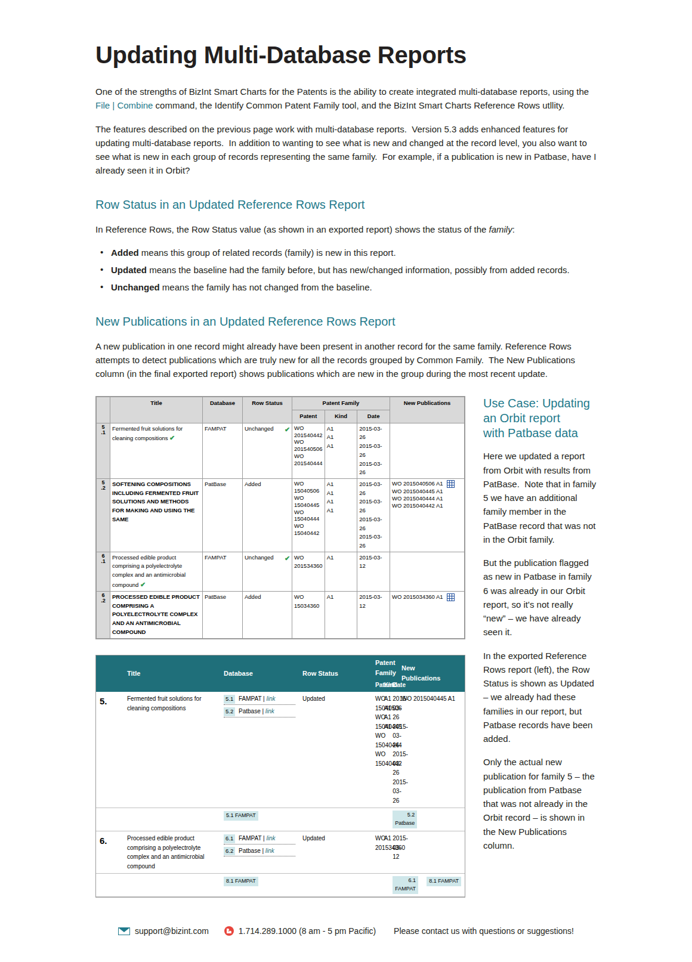Updating Multi-Database Reports
One of the strengths of BizInt Smart Charts for the Patents is the ability to create integrated multi-database reports, using the File | Combine command, the Identify Common Patent Family tool, and the BizInt Smart Charts Reference Rows utllity.
The features described on the previous page work with multi-database reports. Version 5.3 adds enhanced features for updating multi-database reports. In addition to wanting to see what is new and changed at the record level, you also want to see what is new in each group of records representing the same family. For example, if a publication is new in Patbase, have I already seen it in Orbit?
Row Status in an Updated Reference Rows Report
In Reference Rows, the Row Status value (as shown in an exported report) shows the status of the family:
Added means this group of related records (family) is new in this report.
Updated means the baseline had the family before, but has new/changed information, possibly from added records.
Unchanged means the family has not changed from the baseline.
New Publications in an Updated Reference Rows Report
A new publication in one record might already have been present in another record for the same family. Reference Rows attempts to detect publications which are truly new for all the records grouped by Common Family. The New Publications column (in the final exported report) shows publications which are new in the group during the most recent update.
| | Title | Database | Row Status | Patent Family | New Publications |
| --- | --- | --- | --- | --- | --- |
| Patent | Kind | Date |
| 5 .1 | Fermented fruit solutions for cleaning compositions ✔ | FAMPAT | Unchanged ✔ | WO 201540442 WO 201540506 WO 201540444 | A1 A1 A1 | 2015-03-26 2015-03-26 2015-03-26 | |
| 5 .2 | Softening compositions including fermented fruit solutions and methods for making and using the same | PatBase | Added | WO 15040506 WO 15040445 WO 15040444 WO 15040442 | A1 A1 A1 A1 | 2015-03-26 2015-03-26 2015-03-26 2015-03-26 | WO 2015040506 A1 WO 2015040445 A1 WO 2015040444 A1 WO 2015040442 A1 |
| 6 .1 | Processed edible product comprising a polyelectrolyte complex and an antimicrobial compound ✔ | FAMPAT | Unchanged ✔ | WO 201534360 | A1 | 2015-03-12 | |
| 6 .2 | Processed edible product comprising a polyelectrolyte complex and an antimicrobial compound | PatBase | Added | WO 15034360 | A1 | 2015-03-12 | WO 2015034360 A1 |
| | Title | Database | Row Status | Patent Family | New Publications |
| --- | --- | --- | --- | --- | --- |
| Patent | Kind | Date |
| 5. | Fermented fruit solutions for cleaning compositions | 5.1 FAMPAT / link 5.2 Patbase / link | Updated | WO 15040506 WO 15040445 WO 15040444 WO 15040442 | A1 A1 A1 A1 | 2015-03-26 2015-03-26 2015-03-26 2015-03-26 | WO 2015040445 A1 |
| | | 5.1 FAMPAT | | | | 5.2 Patbase | |
| 6. | Processed edible product comprising a polyelectrolyte complex and an antimicrobial compound | 6.1 FAMPAT / link 6.2 Patbase / link | Updated | WO 201534360 | A1 | 2015-03-12 | |
| | | 8.1 FAMPAT | | | | 6.1 FAMPAT | 8.1 FAMPAT |
Use Case: Updating an Orbit report
with Patbase data
Here we updated a report from Orbit with results from PatBase. Note that in family 5 we have an additional family member in the PatBase record that was not in the Orbit family.
But the publication flagged as new in Patbase in family 6 was already in our Orbit report, so it's not really “new” – we have already seen it.
In the exported Reference Rows report (left), the Row Status is shown as Updated – we already had these families in our report, but Patbase records have been added.
Only the actual new publication for family 5 – the publication from Patbase that was not already in the Orbit record – is shown in the New Publications column.
support@bizint.com 1.714.289.1000 (8 am - 5 pm Pacific) Please contact us with questions or suggestions!